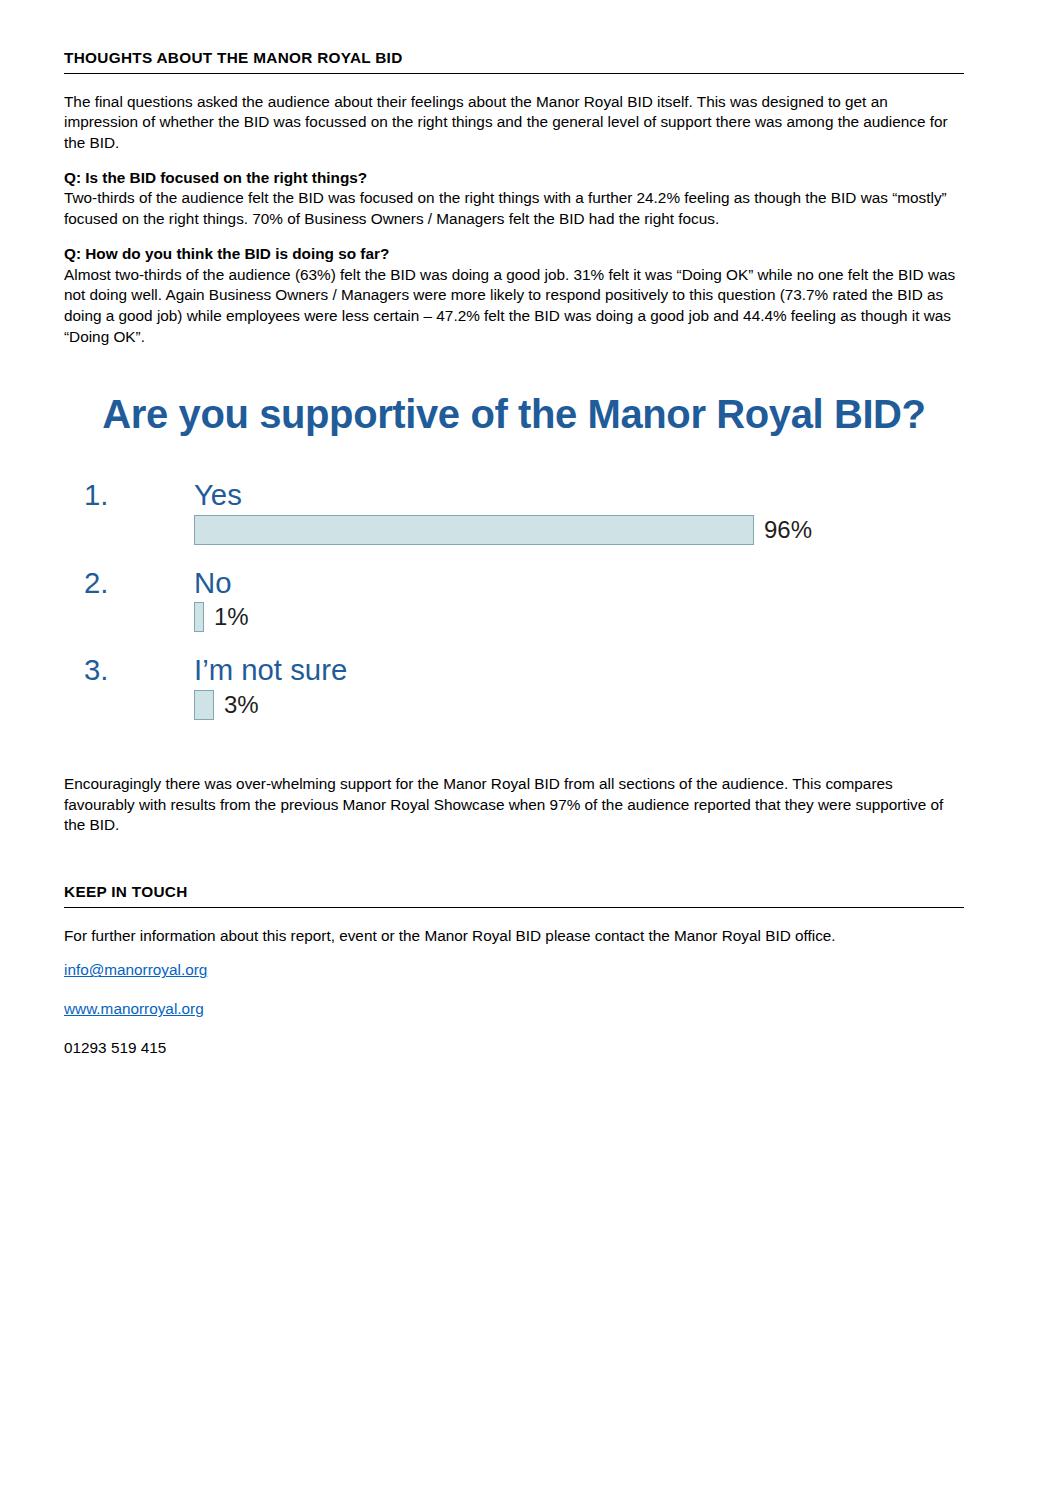THOUGHTS ABOUT THE MANOR ROYAL BID
The final questions asked the audience about their feelings about the Manor Royal BID itself. This was designed to get an impression of whether the BID was focussed on the right things and the general level of support there was among the audience for the BID.
Q: Is the BID focused on the right things?
Two-thirds of the audience felt the BID was focused on the right things with a further 24.2% feeling as though the BID was “mostly” focused on the right things. 70% of Business Owners / Managers felt the BID had the right focus.
Q: How do you think the BID is doing so far?
Almost two-thirds of the audience (63%) felt the BID was doing a good job. 31% felt it was “Doing OK” while no one felt the BID was not doing well. Again Business Owners / Managers were more likely to respond positively to this question (73.7% rated the BID as doing a good job) while employees were less certain – 47.2% felt the BID was doing a good job and 44.4% feeling as though it was “Doing OK”.
Are you supportive of the Manor Royal BID?
| 1. | Yes |
| | 96% |
| 2. | No |
| | 1% |
| 3. | I’m not sure |
| | 3% |
Encouragingly there was over-whelming support for the Manor Royal BID from all sections of the audience. This compares favourably with results from the previous Manor Royal Showcase when 97% of the audience reported that they were supportive of the BID.
KEEP IN TOUCH
For further information about this report, event or the Manor Royal BID please contact the Manor Royal BID office.
info@manorroyal.org
www.manorroyal.org
01293 519 415